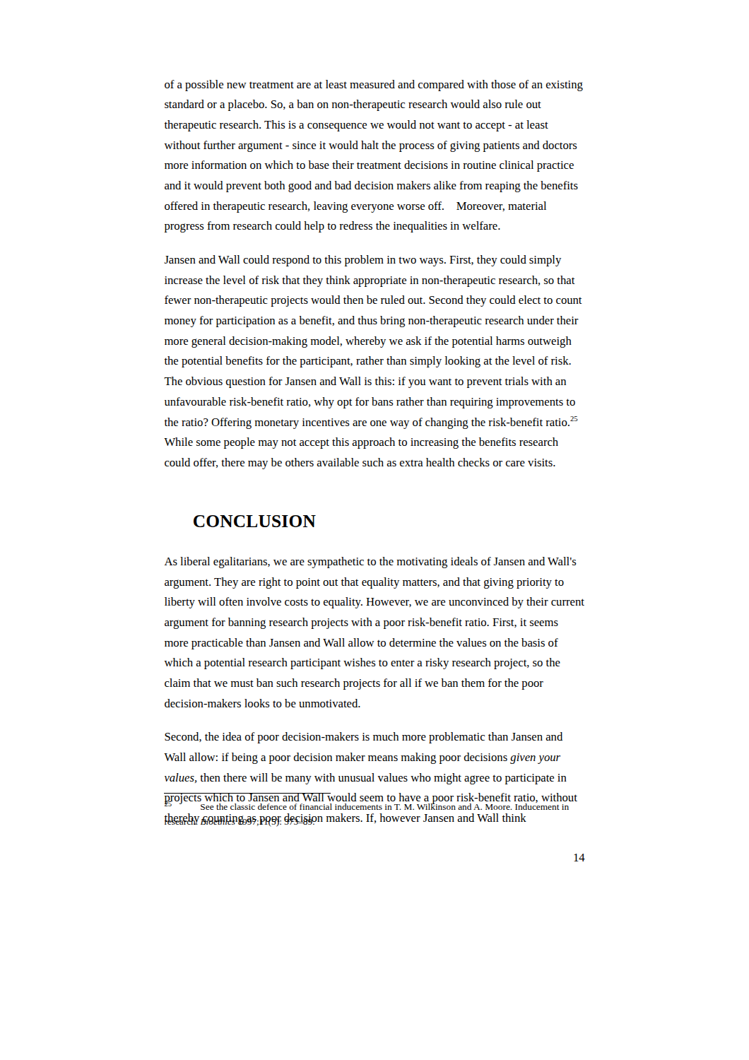of a possible new treatment are at least measured and compared with those of an existing standard or a placebo. So, a ban on non-therapeutic research would also rule out therapeutic research. This is a consequence we would not want to accept - at least without further argument - since it would halt the process of giving patients and doctors more information on which to base their treatment decisions in routine clinical practice and it would prevent both good and bad decision makers alike from reaping the benefits offered in therapeutic research, leaving everyone worse off. Moreover, material progress from research could help to redress the inequalities in welfare.
Jansen and Wall could respond to this problem in two ways. First, they could simply increase the level of risk that they think appropriate in non-therapeutic research, so that fewer non-therapeutic projects would then be ruled out. Second they could elect to count money for participation as a benefit, and thus bring non-therapeutic research under their more general decision-making model, whereby we ask if the potential harms outweigh the potential benefits for the participant, rather than simply looking at the level of risk. The obvious question for Jansen and Wall is this: if you want to prevent trials with an unfavourable risk-benefit ratio, why opt for bans rather than requiring improvements to the ratio? Offering monetary incentives are one way of changing the risk-benefit ratio.25 While some people may not accept this approach to increasing the benefits research could offer, there may be others available such as extra health checks or care visits.
CONCLUSION
As liberal egalitarians, we are sympathetic to the motivating ideals of Jansen and Wall's argument. They are right to point out that equality matters, and that giving priority to liberty will often involve costs to equality. However, we are unconvinced by their current argument for banning research projects with a poor risk-benefit ratio. First, it seems more practicable than Jansen and Wall allow to determine the values on the basis of which a potential research participant wishes to enter a risky research project, so the claim that we must ban such research projects for all if we ban them for the poor decision-makers looks to be unmotivated.
Second, the idea of poor decision-makers is much more problematic than Jansen and Wall allow: if being a poor decision maker means making poor decisions given your values, then there will be many with unusual values who might agree to participate in projects which to Jansen and Wall would seem to have a poor risk-benefit ratio, without thereby counting as poor decision makers. If, however Jansen and Wall think
25 See the classic defence of financial inducements in T. M. Wilkinson and A. Moore. Inducement in research. Bioethics 1997;11(5): 373–89.
14